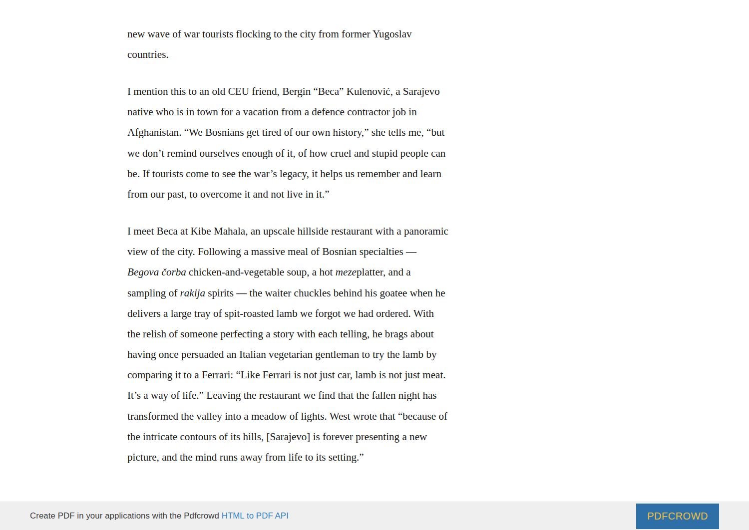new wave of war tourists flocking to the city from former Yugoslav countries.
I mention this to an old CEU friend, Bergin “Beca” Kulenović, a Sarajevo native who is in town for a vacation from a defence contractor job in Afghanistan. “We Bosnians get tired of our own history,” she tells me, “but we don’t remind ourselves enough of it, of how cruel and stupid people can be. If tourists come to see the war’s legacy, it helps us remember and learn from our past, to overcome it and not live in it.”
I meet Beca at Kibe Mahala, an upscale hillside restaurant with a panoramic view of the city. Following a massive meal of Bosnian specialties — Begova čorba chicken-and-vegetable soup, a hot mezeplatter, and a sampling of rakija spirits — the waiter chuckles behind his goatee when he delivers a large tray of spit-roasted lamb we forgot we had ordered. With the relish of someone perfecting a story with each telling, he brags about having once persuaded an Italian vegetarian gentleman to try the lamb by comparing it to a Ferrari: “Like Ferrari is not just car, lamb is not just meat. It’s a way of life.” Leaving the restaurant we find that the fallen night has transformed the valley into a meadow of lights. West wrote that “because of the intricate contours of its hills, [Sarajevo] is forever presenting a new picture, and the mind runs away from life to its setting.”
Create PDF in your applications with the Pdfcrowd HTML to PDF API
PDFCROWD